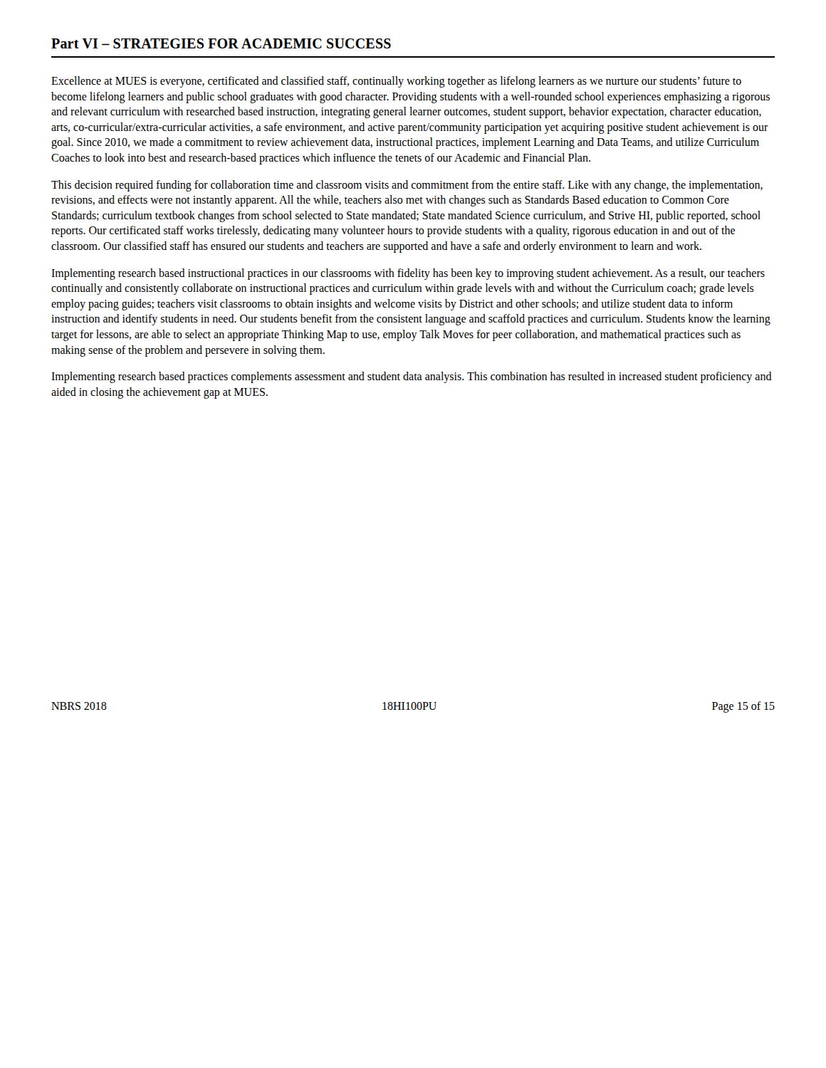Part VI – STRATEGIES FOR ACADEMIC SUCCESS
Excellence at MUES is everyone, certificated and classified staff, continually working together as lifelong learners as we nurture our students’ future to become lifelong learners and public school graduates with good character. Providing students with a well-rounded school experiences emphasizing a rigorous and relevant curriculum with researched based instruction, integrating general learner outcomes, student support, behavior expectation, character education, arts, co-curricular/extra-curricular activities, a safe environment, and active parent/community participation yet acquiring positive student achievement is our goal. Since 2010, we made a commitment to review achievement data, instructional practices, implement Learning and Data Teams, and utilize Curriculum Coaches to look into best and research-based practices which influence the tenets of our Academic and Financial Plan.
This decision required funding for collaboration time and classroom visits and commitment from the entire staff. Like with any change, the implementation, revisions, and effects were not instantly apparent. All the while, teachers also met with changes such as Standards Based education to Common Core Standards; curriculum textbook changes from school selected to State mandated; State mandated Science curriculum, and Strive HI, public reported, school reports. Our certificated staff works tirelessly, dedicating many volunteer hours to provide students with a quality, rigorous education in and out of the classroom. Our classified staff has ensured our students and teachers are supported and have a safe and orderly environment to learn and work.
Implementing research based instructional practices in our classrooms with fidelity has been key to improving student achievement. As a result, our teachers continually and consistently collaborate on instructional practices and curriculum within grade levels with and without the Curriculum coach; grade levels employ pacing guides; teachers visit classrooms to obtain insights and welcome visits by District and other schools; and utilize student data to inform instruction and identify students in need. Our students benefit from the consistent language and scaffold practices and curriculum. Students know the learning target for lessons, are able to select an appropriate Thinking Map to use, employ Talk Moves for peer collaboration, and mathematical practices such as making sense of the problem and persevere in solving them.
Implementing research based practices complements assessment and student data analysis. This combination has resulted in increased student proficiency and aided in closing the achievement gap at MUES.
NBRS 2018 18HI100PU Page 15 of 15